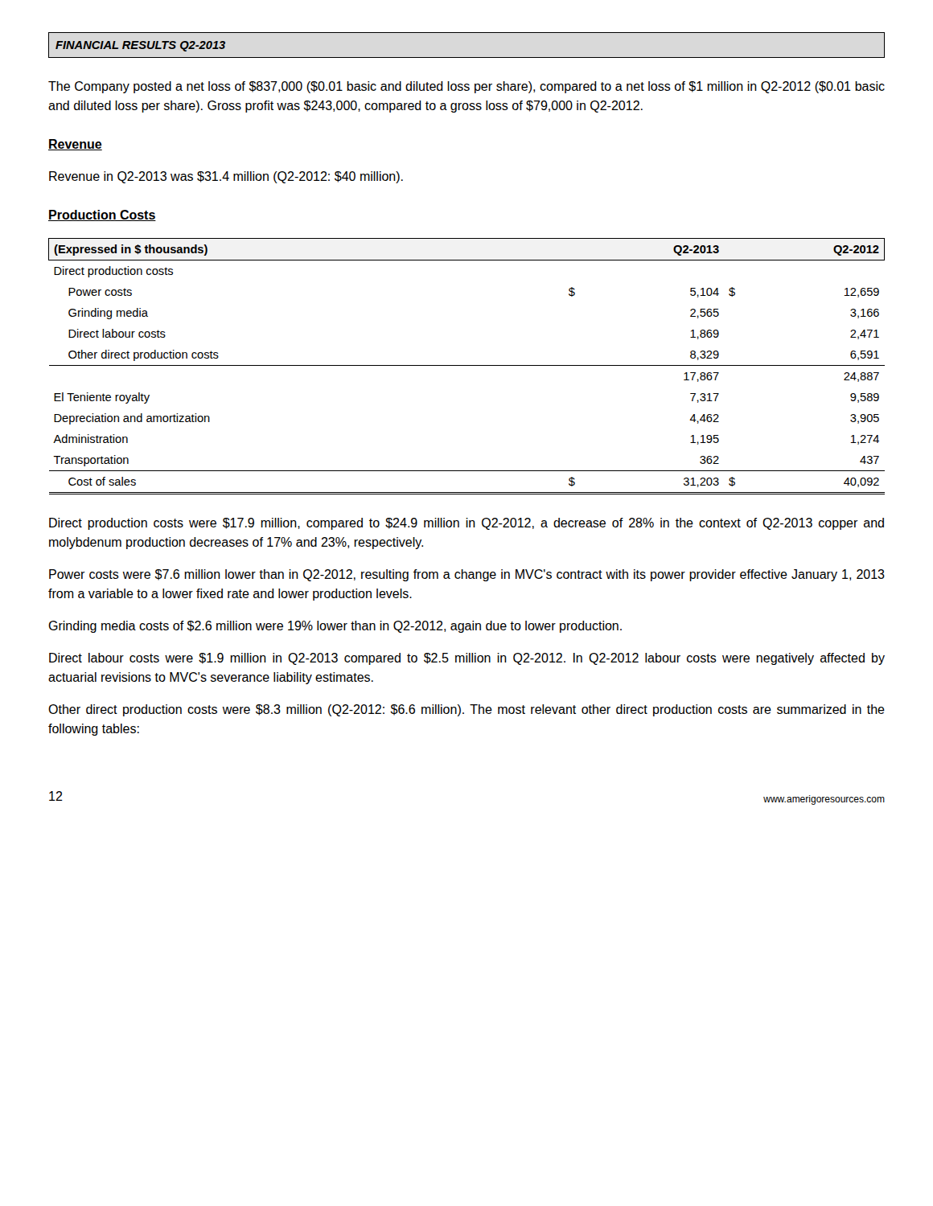FINANCIAL RESULTS Q2-2013
The Company posted a net loss of $837,000 ($0.01 basic and diluted loss per share), compared to a net loss of $1 million in Q2-2012 ($0.01 basic and diluted loss per share). Gross profit was $243,000, compared to a gross loss of $79,000 in Q2-2012.
Revenue
Revenue in Q2-2013 was $31.4 million (Q2-2012: $40 million).
Production Costs
| (Expressed in $ thousands) | Q2-2013 | Q2-2012 |
| --- | --- | --- |
| Direct production costs | | | | |
| Power costs | $ | 5,104 | $ | 12,659 |
| Grinding media | | 2,565 | | 3,166 |
| Direct labour costs | | 1,869 | | 2,471 |
| Other direct production costs | | 8,329 | | 6,591 |
| | | 17,867 | | 24,887 |
| El Teniente royalty | | 7,317 | | 9,589 |
| Depreciation and amortization | | 4,462 | | 3,905 |
| Administration | | 1,195 | | 1,274 |
| Transportation | | 362 | | 437 |
| Cost of sales | $ | 31,203 | $ | 40,092 |
Direct production costs were $17.9 million, compared to $24.9 million in Q2-2012, a decrease of 28% in the context of Q2-2013 copper and molybdenum production decreases of 17% and 23%, respectively.
Power costs were $7.6 million lower than in Q2-2012, resulting from a change in MVC's contract with its power provider effective January 1, 2013 from a variable to a lower fixed rate and lower production levels.
Grinding media costs of $2.6 million were 19% lower than in Q2-2012, again due to lower production.
Direct labour costs were $1.9 million in Q2-2013 compared to $2.5 million in Q2-2012. In Q2-2012 labour costs were negatively affected by actuarial revisions to MVC's severance liability estimates.
Other direct production costs were $8.3 million (Q2-2012: $6.6 million). The most relevant other direct production costs are summarized in the following tables:
12 www.amerigoresources.com